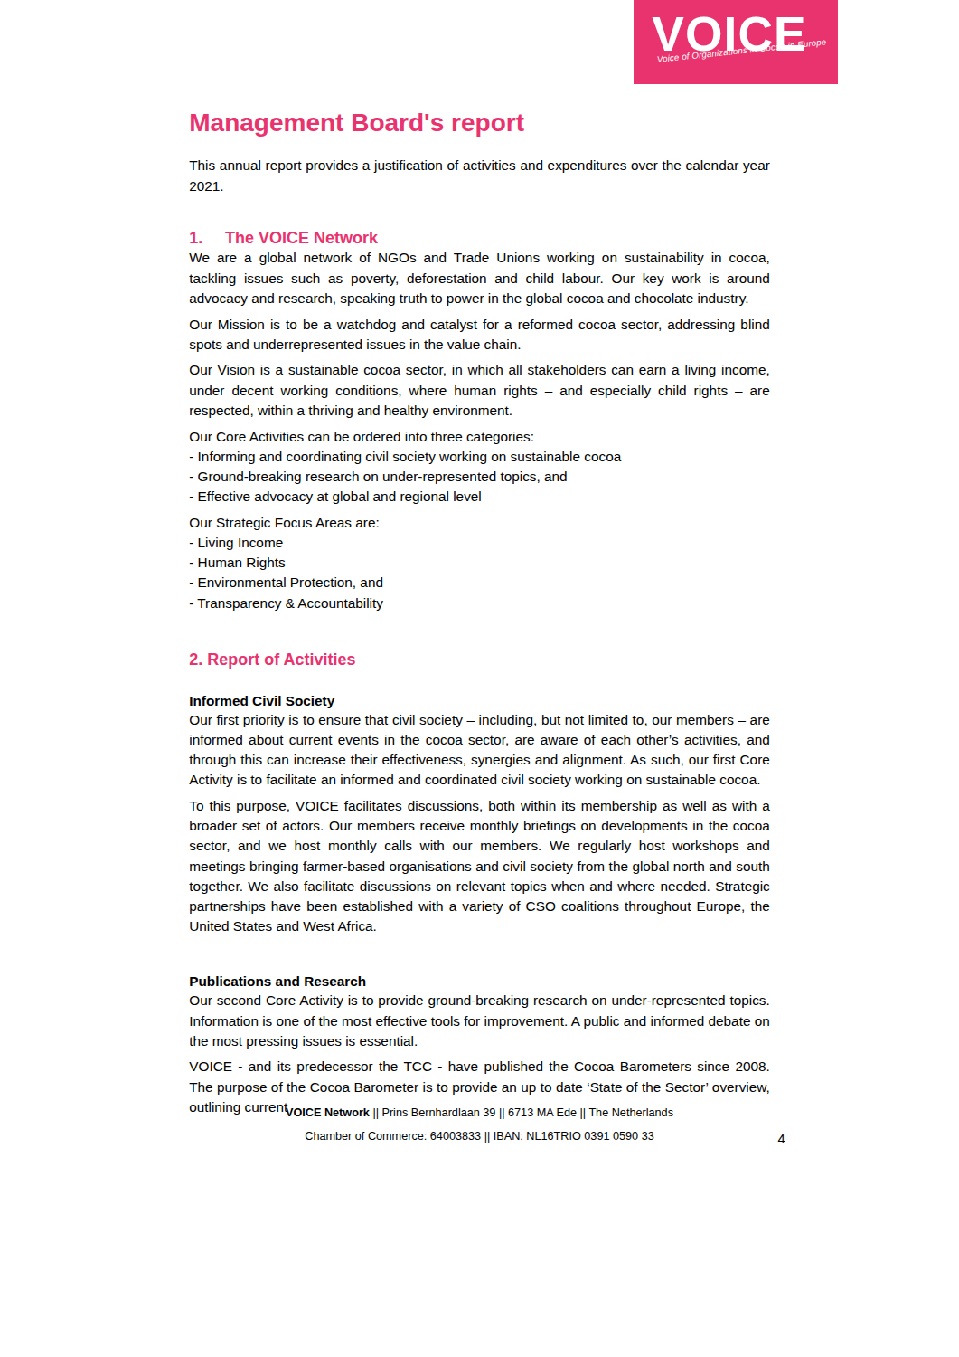VOICE
Voice of Organizations in Cocoa in Europe
Management Board's report
This annual report provides a justification of activities and expenditures over the calendar year 2021.
1. The VOICE Network
We are a global network of NGOs and Trade Unions working on sustainability in cocoa, tackling issues such as poverty, deforestation and child labour. Our key work is around advocacy and research, speaking truth to power in the global cocoa and chocolate industry.
Our Mission is to be a watchdog and catalyst for a reformed cocoa sector, addressing blind spots and underrepresented issues in the value chain.
Our Vision is a sustainable cocoa sector, in which all stakeholders can earn a living income, under decent working conditions, where human rights – and especially child rights – are respected, within a thriving and healthy environment.
Our Core Activities can be ordered into three categories:
- Informing and coordinating civil society working on sustainable cocoa
- Ground-breaking research on under-represented topics, and
- Effective advocacy at global and regional level
Our Strategic Focus Areas are:
- Living Income
- Human Rights
- Environmental Protection, and
- Transparency & Accountability
2. Report of Activities
Informed Civil Society
Our first priority is to ensure that civil society – including, but not limited to, our members – are informed about current events in the cocoa sector, are aware of each other’s activities, and through this can increase their effectiveness, synergies and alignment. As such, our first Core Activity is to facilitate an informed and coordinated civil society working on sustainable cocoa.
To this purpose, VOICE facilitates discussions, both within its membership as well as with a broader set of actors. Our members receive monthly briefings on developments in the cocoa sector, and we host monthly calls with our members. We regularly host workshops and meetings bringing farmer-based organisations and civil society from the global north and south together. We also facilitate discussions on relevant topics when and where needed. Strategic partnerships have been established with a variety of CSO coalitions throughout Europe, the United States and West Africa.
Publications and Research
Our second Core Activity is to provide ground-breaking research on under-represented topics. Information is one of the most effective tools for improvement. A public and informed debate on the most pressing issues is essential.
VOICE - and its predecessor the TCC - have published the Cocoa Barometers since 2008. The purpose of the Cocoa Barometer is to provide an up to date ‘State of the Sector’ overview, outlining current
VOICE Network || Prins Bernhardlaan 39 || 6713 MA Ede || The Netherlands
Chamber of Commerce: 64003833 || IBAN: NL16TRIO 0391 0590 33
4